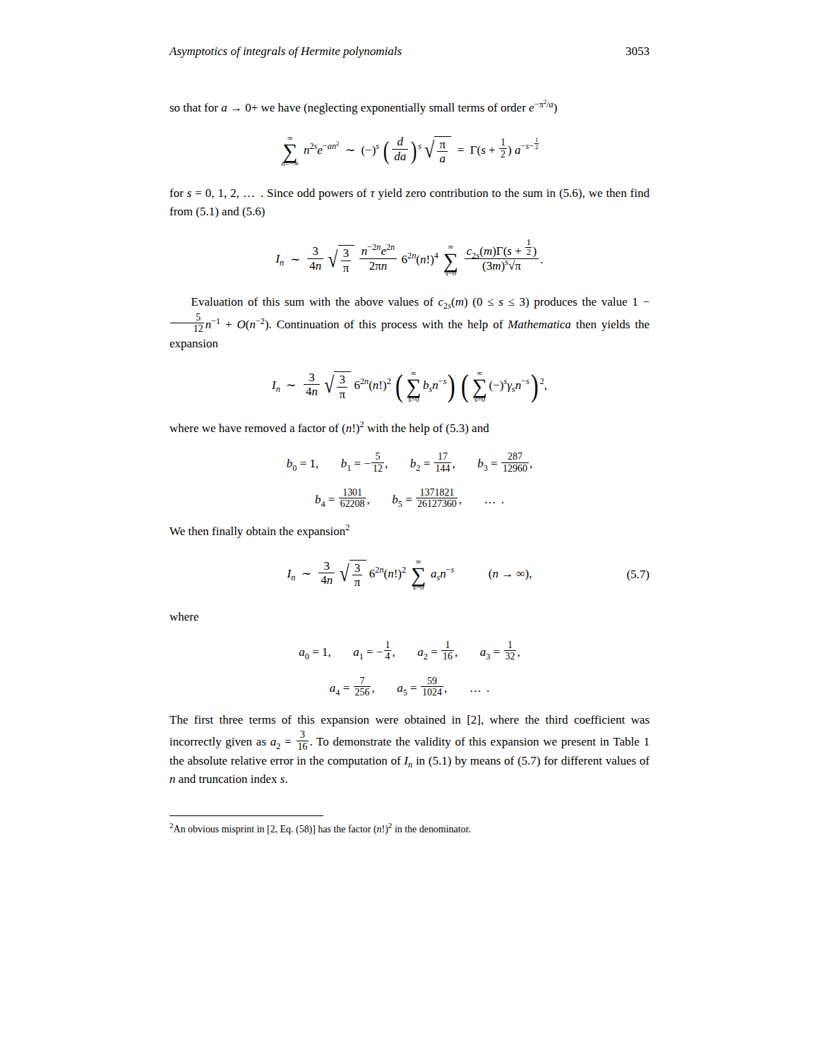Asymptotics of integrals of Hermite polynomials 3053
so that for a → 0+ we have (neglecting exponentially small terms of order e−π2/a)
∞∑n=−∞ n2se−an2 ∼ (−)s (dda)s √πa = Γ(s + 12) a−s−12
for s = 0, 1, 2, … . Since odd powers of τ yield zero contribution to the sum in (5.6), we then find from (5.1) and (5.6)
In ∼ 34n √3 π n−2ne2n 2πn 62n(n!)4 ∞∑s=0 c2s(m)Γ(s + 12)(3m)s√π.
Evaluation of this sum with the above values of c2s(m) (0 ≤ s ≤ 3) produces the value 1 − 512 n−1 + O(n−2). Continuation of this process with the help of Mathematica then yields the expansion
In ∼ 34n √3 π 62n(n!)2 (∞∑s=0 bsn−s) (∞∑s=0(−)sγsn−s)2,
where we have removed a factor of (n!)2 with the help of (5.3) and
b0 = 1, b1 = −512, b2 = 17144, b3 = 28712960,
b4 = 130162208, b5 = 137182126127360, … .
We then finally obtain the expansion2
In ∼ 34n √3 π 62n(n!)2 ∞∑s=0 asn−s (n → ∞), (5.7)
where
a0 = 1, a1 = −14, a2 = 116, a3 = 132,
a4 = 7256, a5 = 591024, … .
The first three terms of this expansion were obtained in [2], where the third coefficient was incorrectly given as a2 = 316. To demonstrate the validity of this expansion we present in Table 1 the absolute relative error in the computation of In in (5.1) by means of (5.7) for different values of n and truncation index s.
2An obvious misprint in [2, Eq. (58)] has the factor (n!)2 in the denominator.